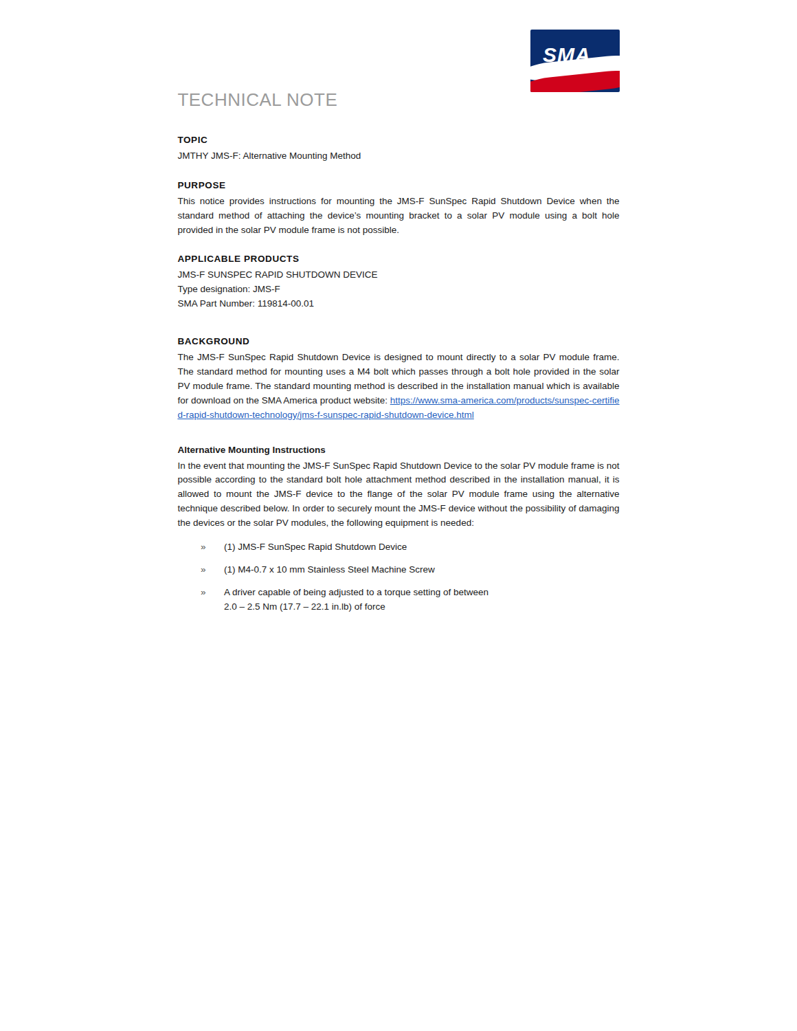SMA
TECHNICAL NOTE
TOPIC
JMTHY JMS-F: Alternative Mounting Method
PURPOSE
This notice provides instructions for mounting the JMS-F SunSpec Rapid Shutdown Device when the standard method of attaching the device’s mounting bracket to a solar PV module using a bolt hole provided in the solar PV module frame is not possible.
APPLICABLE PRODUCTS
JMS-F SUNSPEC RAPID SHUTDOWN DEVICE
Type designation: JMS-F
SMA Part Number: 119814-00.01
BACKGROUND
The JMS-F SunSpec Rapid Shutdown Device is designed to mount directly to a solar PV module frame. The standard method for mounting uses a M4 bolt which passes through a bolt hole provided in the solar PV module frame. The standard mounting method is described in the installation manual which is available for download on the SMA America product website: https://www.sma-america.com/products/sunspec-certified-rapid-shutdown-technology/jms-f-sunspec-rapid-shutdown-device.html
Alternative Mounting Instructions
In the event that mounting the JMS-F SunSpec Rapid Shutdown Device to the solar PV module frame is not possible according to the standard bolt hole attachment method described in the installation manual, it is allowed to mount the JMS-F device to the flange of the solar PV module frame using the alternative technique described below. In order to securely mount the JMS-F device without the possibility of damaging the devices or the solar PV modules, the following equipment is needed:
(1) JMS-F SunSpec Rapid Shutdown Device
(1) M4-0.7 x 10 mm Stainless Steel Machine Screw
A driver capable of being adjusted to a torque setting of between
2.0 – 2.5 Nm (17.7 – 22.1 in.lb) of force